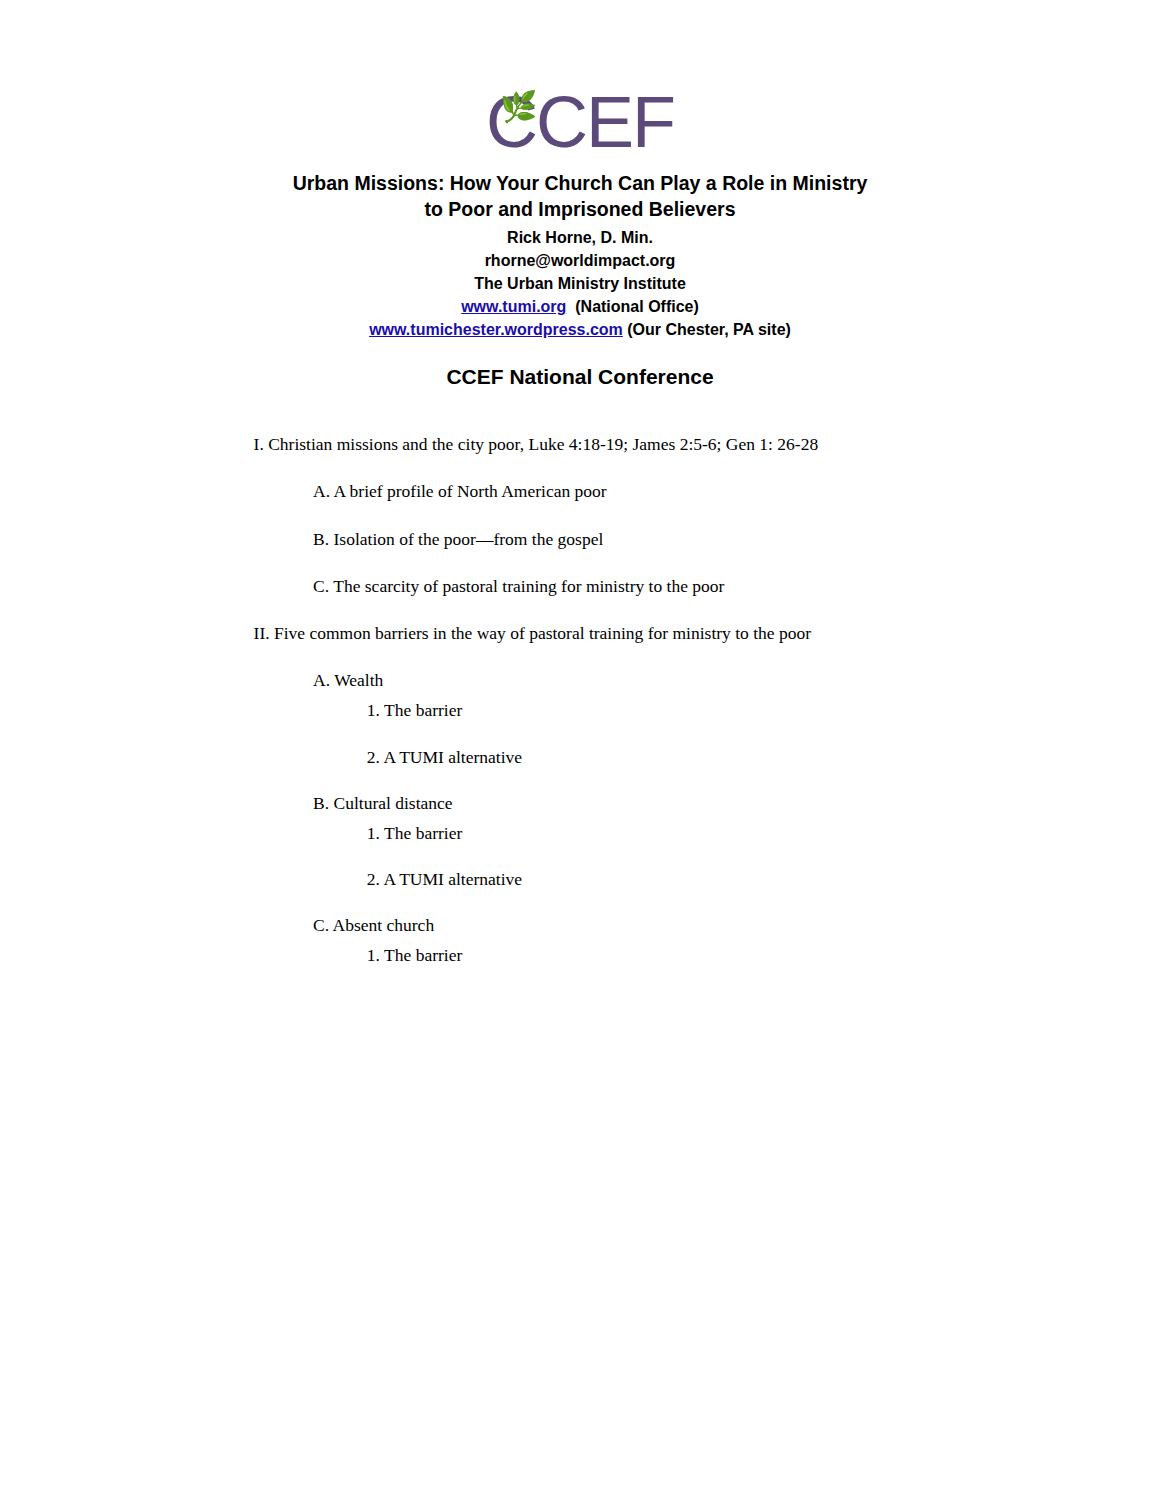🌿CCEF
Urban Missions: How Your Church Can Play a Role in Ministry
to Poor and Imprisoned Believers
Rick Horne, D. Min.
rhorne@worldimpact.org
The Urban Ministry Institute
www.tumi.org (National Office)
www.tumichester.wordpress.com (Our Chester, PA site)
CCEF National Conference
I. Christian missions and the city poor, Luke 4:18-19; James 2:5-6; Gen 1: 26-28
A. A brief profile of North American poor
B. Isolation of the poor—from the gospel
C. The scarcity of pastoral training for ministry to the poor
II. Five common barriers in the way of pastoral training for ministry to the poor
A. Wealth
1. The barrier
2. A TUMI alternative
B. Cultural distance
1. The barrier
2. A TUMI alternative
C. Absent church
1. The barrier